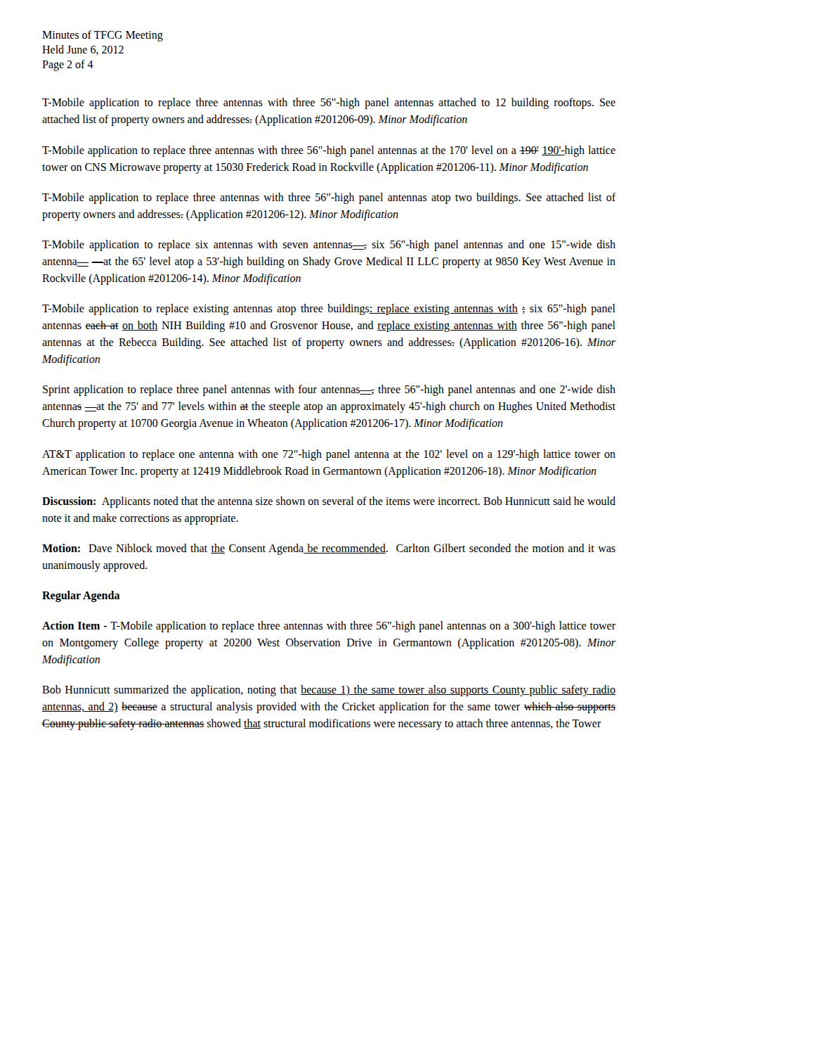Minutes of TFCG Meeting
Held June 6, 2012
Page 2 of 4
T-Mobile application to replace three antennas with three 56"-high panel antennas attached to 12 building rooftops. See attached list of property owners and addresses. (Application #201206-09). Minor Modification
T-Mobile application to replace three antennas with three 56"-high panel antennas at the 170' level on a 190' 190'-high lattice tower on CNS Microwave property at 15030 Frederick Road in Rockville (Application #201206-11). Minor Modification
T-Mobile application to replace three antennas with three 56"-high panel antennas atop two buildings. See attached list of property owners and addresses. (Application #201206-12). Minor Modification
T-Mobile application to replace six antennas with seven antennas—, six 56"-high panel antennas and one 15"-wide dish antenna— —at the 65' level atop a 53'-high building on Shady Grove Medical II LLC property at 9850 Key West Avenue in Rockville (Application #201206-14). Minor Modification
T-Mobile application to replace existing antennas atop three buildings: replace existing antennas with ; six 65"-high panel antennas each at on both NIH Building #10 and Grosvenor House, and replace existing antennas with three 56"-high panel antennas at the Rebecca Building. See attached list of property owners and addresses. (Application #201206-16). Minor Modification
Sprint application to replace three panel antennas with four antennas—, three 56"-high panel antennas and one 2'-wide dish antennas —at the 75' and 77' levels within at the steeple atop an approximately 45'-high church on Hughes United Methodist Church property at 10700 Georgia Avenue in Wheaton (Application #201206-17). Minor Modification
AT&T application to replace one antenna with one 72"-high panel antenna at the 102' level on a 129'-high lattice tower on American Tower Inc. property at 12419 Middlebrook Road in Germantown (Application #201206-18). Minor Modification
Discussion: Applicants noted that the antenna size shown on several of the items were incorrect. Bob Hunnicutt said he would note it and make corrections as appropriate.
Motion: Dave Niblock moved that the Consent Agenda be recommended. Carlton Gilbert seconded the motion and it was unanimously approved.
Regular Agenda
Action Item - T-Mobile application to replace three antennas with three 56"-high panel antennas on a 300'-high lattice tower on Montgomery College property at 20200 West Observation Drive in Germantown (Application #201205-08). Minor Modification
Bob Hunnicutt summarized the application, noting that because 1) the same tower also supports County public safety radio antennas, and 2) because a structural analysis provided with the Cricket application for the same tower which also supports County public safety radio antennas showed that structural modifications were necessary to attach three antennas, the Tower